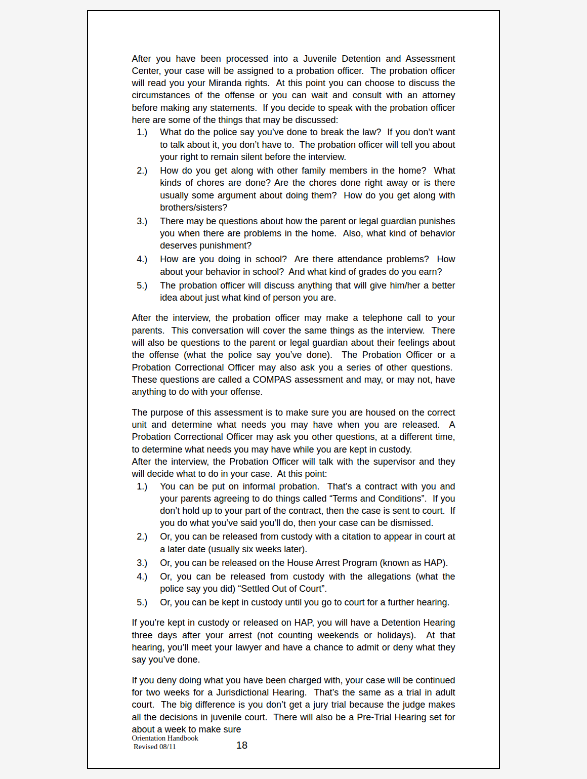After you have been processed into a Juvenile Detention and Assessment Center, your case will be assigned to a probation officer. The probation officer will read you your Miranda rights. At this point you can choose to discuss the circumstances of the offense or you can wait and consult with an attorney before making any statements. If you decide to speak with the probation officer here are some of the things that may be discussed:
1.) What do the police say you’ve done to break the law? If you don’t want to talk about it, you don’t have to. The probation officer will tell you about your right to remain silent before the interview.
2.) How do you get along with other family members in the home? What kinds of chores are done? Are the chores done right away or is there usually some argument about doing them? How do you get along with brothers/sisters?
3.) There may be questions about how the parent or legal guardian punishes you when there are problems in the home. Also, what kind of behavior deserves punishment?
4.) How are you doing in school? Are there attendance problems? How about your behavior in school? And what kind of grades do you earn?
5.) The probation officer will discuss anything that will give him/her a better idea about just what kind of person you are.
After the interview, the probation officer may make a telephone call to your parents. This conversation will cover the same things as the interview. There will also be questions to the parent or legal guardian about their feelings about the offense (what the police say you’ve done). The Probation Officer or a Probation Correctional Officer may also ask you a series of other questions. These questions are called a COMPAS assessment and may, or may not, have anything to do with your offense.
The purpose of this assessment is to make sure you are housed on the correct unit and determine what needs you may have when you are released. A Probation Correctional Officer may ask you other questions, at a different time, to determine what needs you may have while you are kept in custody.
After the interview, the Probation Officer will talk with the supervisor and they will decide what to do in your case. At this point:
1.) You can be put on informal probation. That’s a contract with you and your parents agreeing to do things called “Terms and Conditions”. If you don’t hold up to your part of the contract, then the case is sent to court. If you do what you’ve said you’ll do, then your case can be dismissed.
2.) Or, you can be released from custody with a citation to appear in court at a later date (usually six weeks later).
3.) Or, you can be released on the House Arrest Program (known as HAP).
4.) Or, you can be released from custody with the allegations (what the police say you did) “Settled Out of Court”.
5.) Or, you can be kept in custody until you go to court for a further hearing.
If you’re kept in custody or released on HAP, you will have a Detention Hearing three days after your arrest (not counting weekends or holidays). At that hearing, you’ll meet your lawyer and have a chance to admit or deny what they say you’ve done.
If you deny doing what you have been charged with, your case will be continued for two weeks for a Jurisdictional Hearing. That’s the same as a trial in adult court. The big difference is you don’t get a jury trial because the judge makes all the decisions in juvenile court. There will also be a Pre-Trial Hearing set for about a week to make sure
Orientation Handbook
Revised 08/11
18